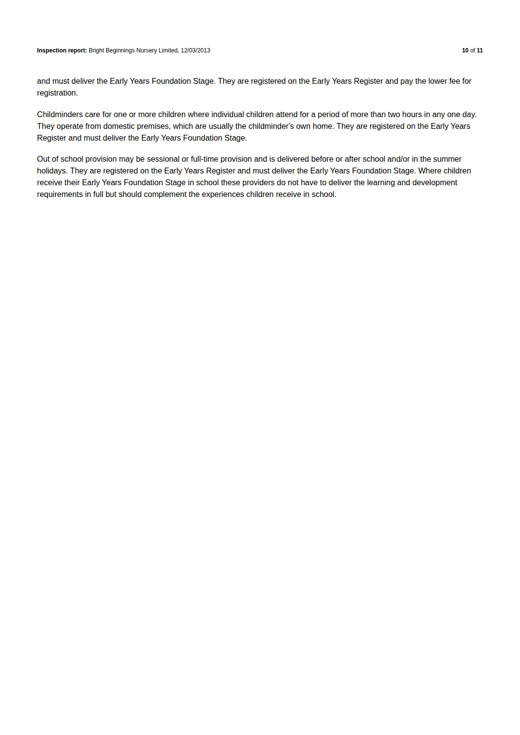Inspection report: Bright Beginnings Nursery Limited, 12/03/2013
10 of 11
and must deliver the Early Years Foundation Stage. They are registered on the Early Years Register and pay the lower fee for registration.
Childminders care for one or more children where individual children attend for a period of more than two hours in any one day. They operate from domestic premises, which are usually the childminder's own home. They are registered on the Early Years Register and must deliver the Early Years Foundation Stage.
Out of school provision may be sessional or full-time provision and is delivered before or after school and/or in the summer holidays. They are registered on the Early Years Register and must deliver the Early Years Foundation Stage. Where children receive their Early Years Foundation Stage in school these providers do not have to deliver the learning and development requirements in full but should complement the experiences children receive in school.